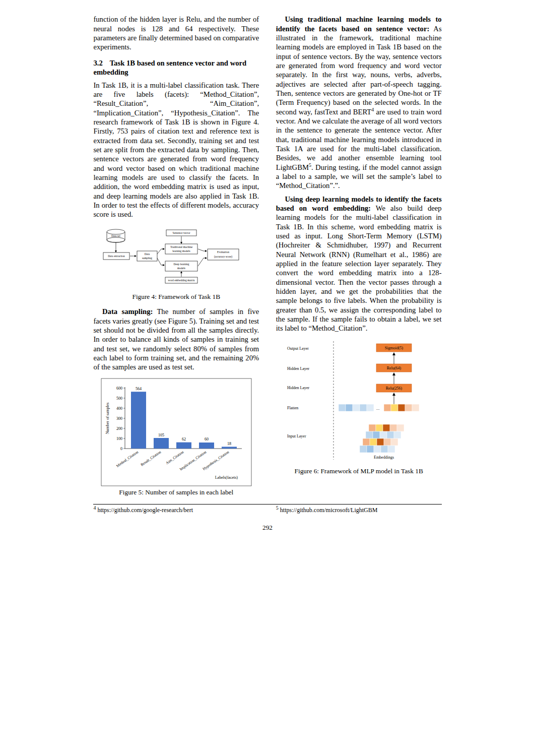function of the hidden layer is Relu, and the number of neural nodes is 128 and 64 respectively. These parameters are finally determined based on comparative experiments.
3.2 Task 1B based on sentence vector and word embedding
In Task 1B, it is a multi-label classification task. There are five labels (facets): “Method_Citation”, “Result_Citation”, “Aim_Citation”, “Implication_Citation”, “Hypothesis_Citation”. The research framework of Task 1B is shown in Figure 4. Firstly, 753 pairs of citation text and reference text is extracted from data set. Secondly, training set and test set are split from the extracted data by sampling. Then, sentence vectors are generated from word frequency and word vector based on which traditional machine learning models are used to classify the facets. In addition, the word embedding matrix is used as input, and deep learning models are also applied in Task 1B. In order to test the effects of different models, accuracy score is used.
Data set Data extraction Data sampling Sentence vector Traditional machine learning models Deep learning models word embedding matrix Evaluation (accuracy score)
Figure 4: Framework of Task 1B
Data sampling: The number of samples in five facets varies greatly (see Figure 5). Training set and test set should not be divided from all the samples directly. In order to balance all kinds of samples in training set and test set, we randomly select 80% of samples from each label to form training set, and the remaining 20% of the samples are used as test set.
0 100 200 300 400 500 600 Number of samples 564 105 62 60 18 Method_Citation Result_Citation Aim_Citation Implication_Citation Hypothesis_Citation Labels(facets)
Figure 5: Number of samples in each label
Using traditional machine learning models to identify the facets based on sentence vector: As illustrated in the framework, traditional machine learning models are employed in Task 1B based on the input of sentence vectors. By the way, sentence vectors are generated from word frequency and word vector separately. In the first way, nouns, verbs, adverbs, adjectives are selected after part-of-speech tagging. Then, sentence vectors are generated by One-hot or TF (Term Frequency) based on the selected words. In the second way, fastText and BERT4 are used to train word vector. And we calculate the average of all word vectors in the sentence to generate the sentence vector. After that, traditional machine learning models introduced in Task 1A are used for the multi-label classification. Besides, we add another ensemble learning tool LightGBM5. During testing, if the model cannot assign a label to a sample, we will set the sample’s label to “Method_Citation”.”.
Using deep learning models to identify the facets based on word embedding: We also build deep learning models for the multi-label classification in Task 1B. In this scheme, word embedding matrix is used as input. Long Short-Term Memory (LSTM) (Hochreiter & Schmidhuber, 1997) and Recurrent Neural Network (RNN) (Rumelhart et al., 1986) are applied in the feature selection layer separately. They convert the word embedding matrix into a 128-dimensional vector. Then the vector passes through a hidden layer, and we get the probabilities that the sample belongs to five labels. When the probability is greater than 0.5, we assign the corresponding label to the sample. If the sample fails to obtain a label, we set its label to “Method_Citation”.
Output Layer Hidden Layer Hidden Layer Flatten Input Layer Sigmoid(5) Relu(64) Relu(256) ... Embeddings
Figure 6: Framework of MLP model in Task 1B
4 https://github.com/google-research/bert
5 https://github.com/microsoft/LightGBM
292